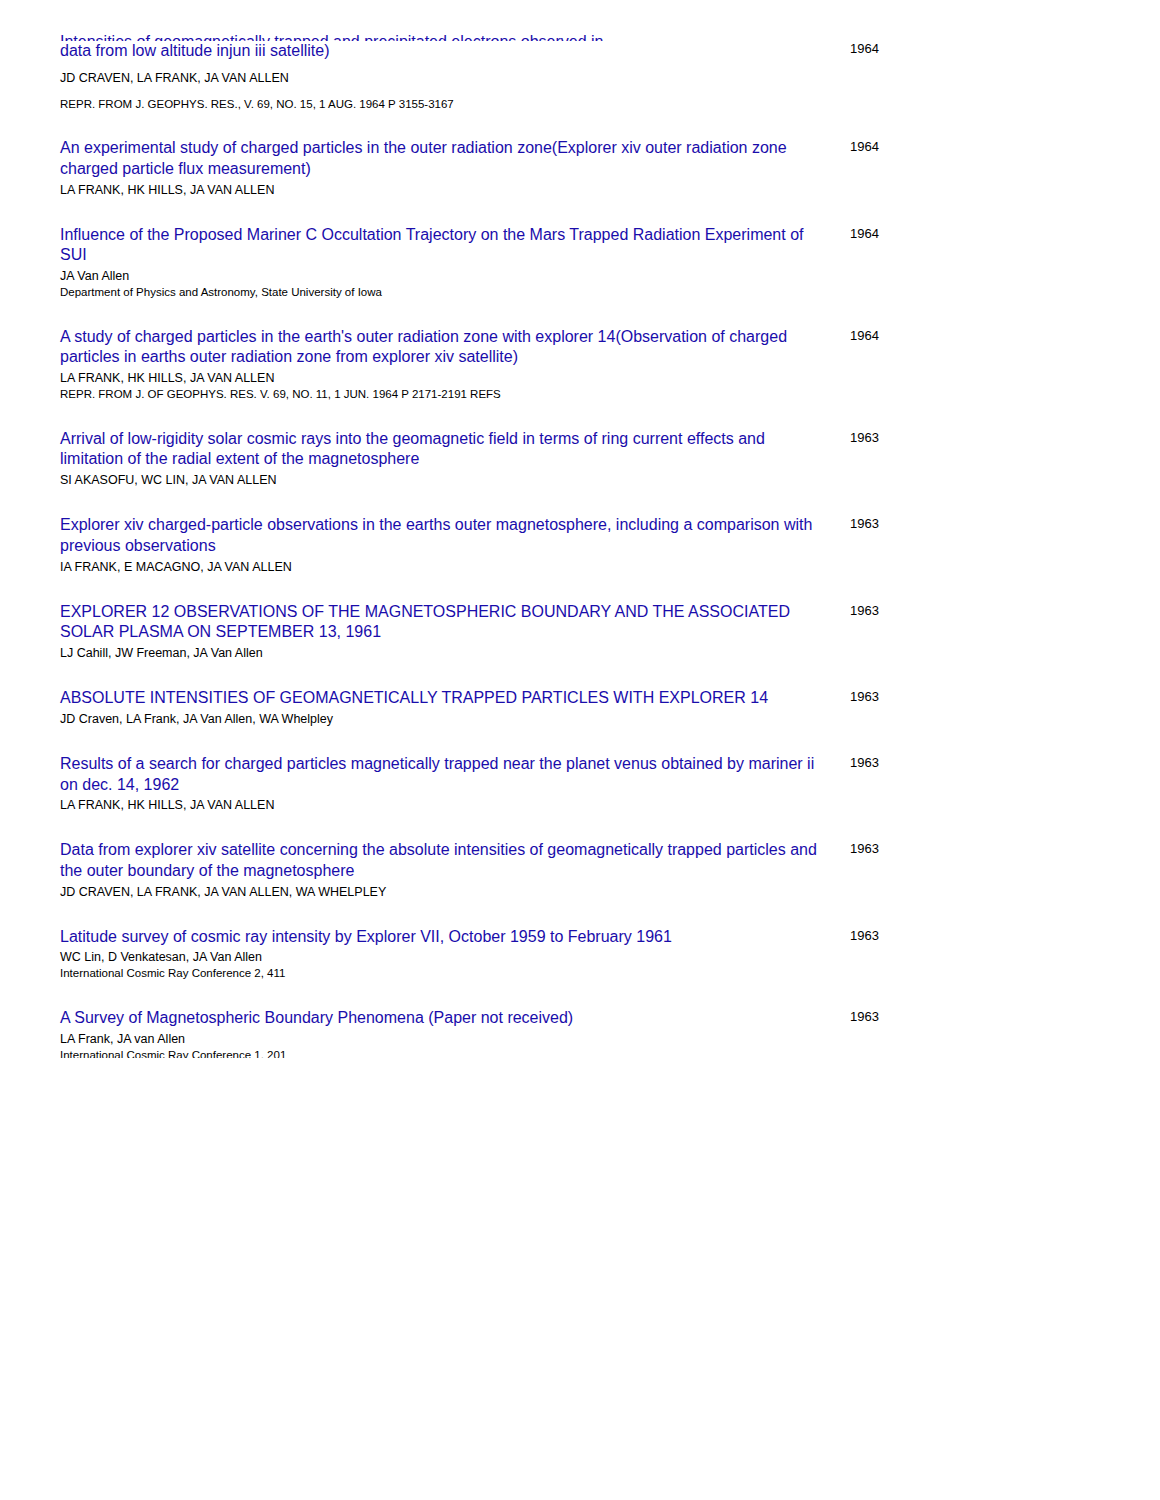Intensities of geomagnetically trapped and precipitated electrons observed in data from low altitude injun iii satellite)
JD CRAVEN, LA FRANK, JA VAN ALLEN
REPR. FROM J. GEOPHYS. RES., V. 69, NO. 15, 1 AUG. 1964 P 3155-3167
1964
An experimental study of charged particles in the outer radiation zone(Explorer xiv outer radiation zone charged particle flux measurement)
LA FRANK, HK HILLS, JA VAN ALLEN
1964
Influence of the Proposed Mariner C Occultation Trajectory on the Mars Trapped Radiation Experiment of SUI
JA Van Allen
Department of Physics and Astronomy, State University of Iowa
1964
A study of charged particles in the earth's outer radiation zone with explorer 14(Observation of charged particles in earths outer radiation zone from explorer xiv satellite)
LA FRANK, HK HILLS, JA VAN ALLEN
REPR. FROM J. OF GEOPHYS. RES. V. 69, NO. 11, 1 JUN. 1964 P 2171-2191 REFS
1964
Arrival of low-rigidity solar cosmic rays into the geomagnetic field in terms of ring current effects and limitation of the radial extent of the magnetosphere
SI AKASOFU, WC LIN, JA VAN ALLEN
1963
Explorer xiv charged-particle observations in the earths outer magnetosphere, including a comparison with previous observations
IA FRANK, E MACAGNO, JA VAN ALLEN
1963
EXPLORER 12 OBSERVATIONS OF THE MAGNETOSPHERIC BOUNDARY AND THE ASSOCIATED SOLAR PLASMA ON SEPTEMBER 13, 1961
LJ Cahill, JW Freeman, JA Van Allen
1963
ABSOLUTE INTENSITIES OF GEOMAGNETICALLY TRAPPED PARTICLES WITH EXPLORER 14
JD Craven, LA Frank, JA Van Allen, WA Whelpley
1963
Results of a search for charged particles magnetically trapped near the planet venus obtained by mariner ii on dec. 14, 1962
LA FRANK, HK HILLS, JA VAN ALLEN
1963
Data from explorer xiv satellite concerning the absolute intensities of geomagnetically trapped particles and the outer boundary of the magnetosphere
JD CRAVEN, LA FRANK, JA VAN ALLEN, WA WHELPLEY
1963
Latitude survey of cosmic ray intensity by Explorer VII, October 1959 to February 1961
WC Lin, D Venkatesan, JA Van Allen
International Cosmic Ray Conference 2, 411
1963
A Survey of Magnetospheric Boundary Phenomena (Paper not received)
LA Frank, JA van Allen
International Cosmic Ray Conference 1, 201
1963